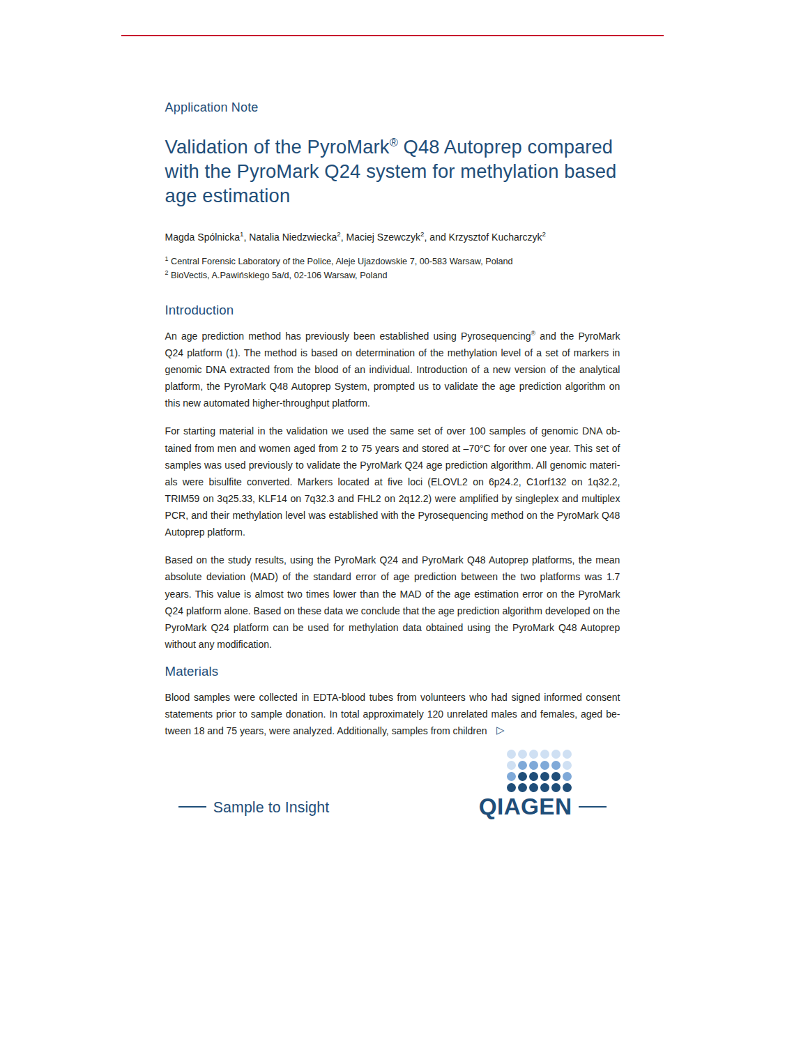Application Note
Validation of the PyroMark® Q48 Autoprep compared with the PyroMark Q24 system for methylation based age estimation
Magda Spólnicka1, Natalia Niedzwiecka2, Maciej Szewczyk2, and Krzysztof Kucharczyk2
1 Central Forensic Laboratory of the Police, Aleje Ujazdowskie 7, 00-583 Warsaw, Poland
2 BioVectis, A.Pawińskiego 5a/d, 02-106 Warsaw, Poland
Introduction
An age prediction method has previously been established using Pyrosequencing® and the PyroMark Q24 platform (1). The method is based on determination of the methylation level of a set of markers in genomic DNA extracted from the blood of an individual. Introduction of a new version of the analytical platform, the PyroMark Q48 Autoprep System, prompted us to validate the age prediction algorithm on this new automated higher-throughput platform.
For starting material in the validation we used the same set of over 100 samples of genomic DNA obtained from men and women aged from 2 to 75 years and stored at –70°C for over one year. This set of samples was used previously to validate the PyroMark Q24 age prediction algorithm. All genomic materials were bisulfite converted. Markers located at five loci (ELOVL2 on 6p24.2, C1orf132 on 1q32.2, TRIM59 on 3q25.33, KLF14 on 7q32.3 and FHL2 on 2q12.2) were amplified by singleplex and multiplex PCR, and their methylation level was established with the Pyrosequencing method on the PyroMark Q48 Autoprep platform.
Based on the study results, using the PyroMark Q24 and PyroMark Q48 Autoprep platforms, the mean absolute deviation (MAD) of the standard error of age prediction between the two platforms was 1.7 years. This value is almost two times lower than the MAD of the age estimation error on the PyroMark Q24 platform alone. Based on these data we conclude that the age prediction algorithm developed on the PyroMark Q24 platform can be used for methylation data obtained using the PyroMark Q48 Autoprep without any modification.
Materials
Blood samples were collected in EDTA-blood tubes from volunteers who had signed informed consent statements prior to sample donation. In total approximately 120 unrelated males and females, aged between 18 and 75 years, were analyzed. Additionally, samples from children ▷
Sample to Insight
QIAGEN